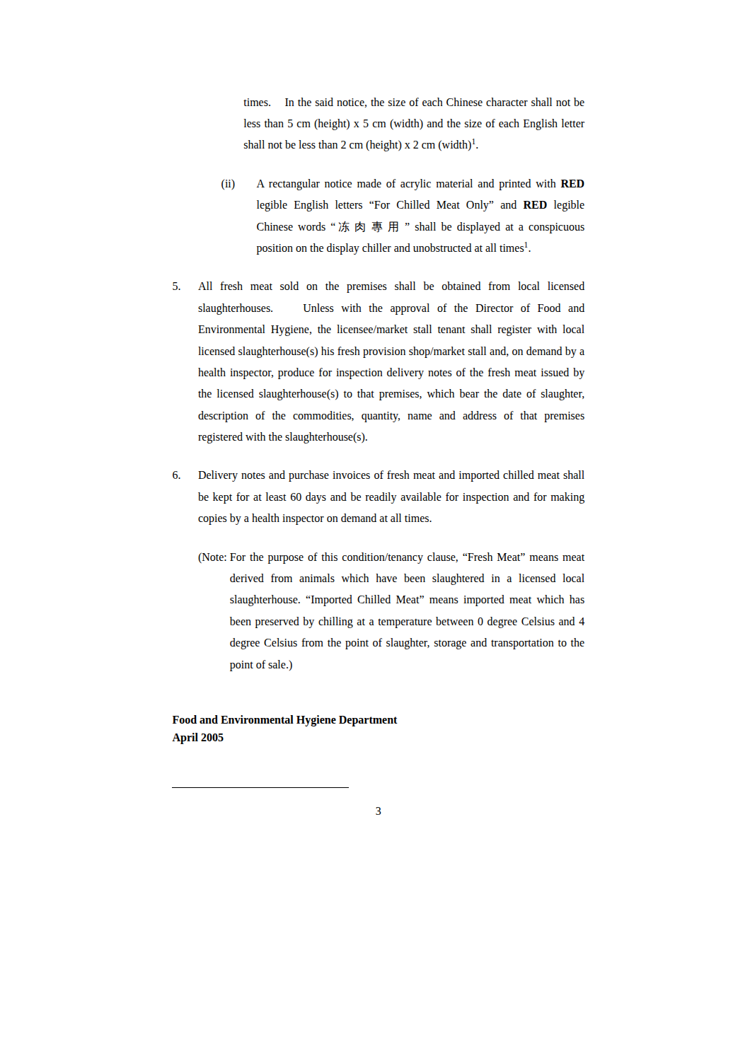times. In the said notice, the size of each Chinese character shall not be less than 5 cm (height) x 5 cm (width) and the size of each English letter shall not be less than 2 cm (height) x 2 cm (width)1.
(ii)
A rectangular notice made of acrylic material and printed with RED legible English letters “For Chilled Meat Only” and RED legible Chinese words “冻肉專用” shall be displayed at a conspicuous position on the display chiller and unobstructed at all times1.
5.
All fresh meat sold on the premises shall be obtained from local licensed slaughterhouses. Unless with the approval of the Director of Food and Environmental Hygiene, the licensee/market stall tenant shall register with local licensed slaughterhouse(s) his fresh provision shop/market stall and, on demand by a health inspector, produce for inspection delivery notes of the fresh meat issued by the licensed slaughterhouse(s) to that premises, which bear the date of slaughter, description of the commodities, quantity, name and address of that premises registered with the slaughterhouse(s).
6.
Delivery notes and purchase invoices of fresh meat and imported chilled meat shall be kept for at least 60 days and be readily available for inspection and for making copies by a health inspector on demand at all times.
(Note:
For the purpose of this condition/tenancy clause, “Fresh Meat” means meat derived from animals which have been slaughtered in a licensed local slaughterhouse. “Imported Chilled Meat” means imported meat which has been preserved by chilling at a temperature between 0 degree Celsius and 4 degree Celsius from the point of slaughter, storage and transportation to the point of sale.)
Food and Environmental Hygiene Department
April 2005
3